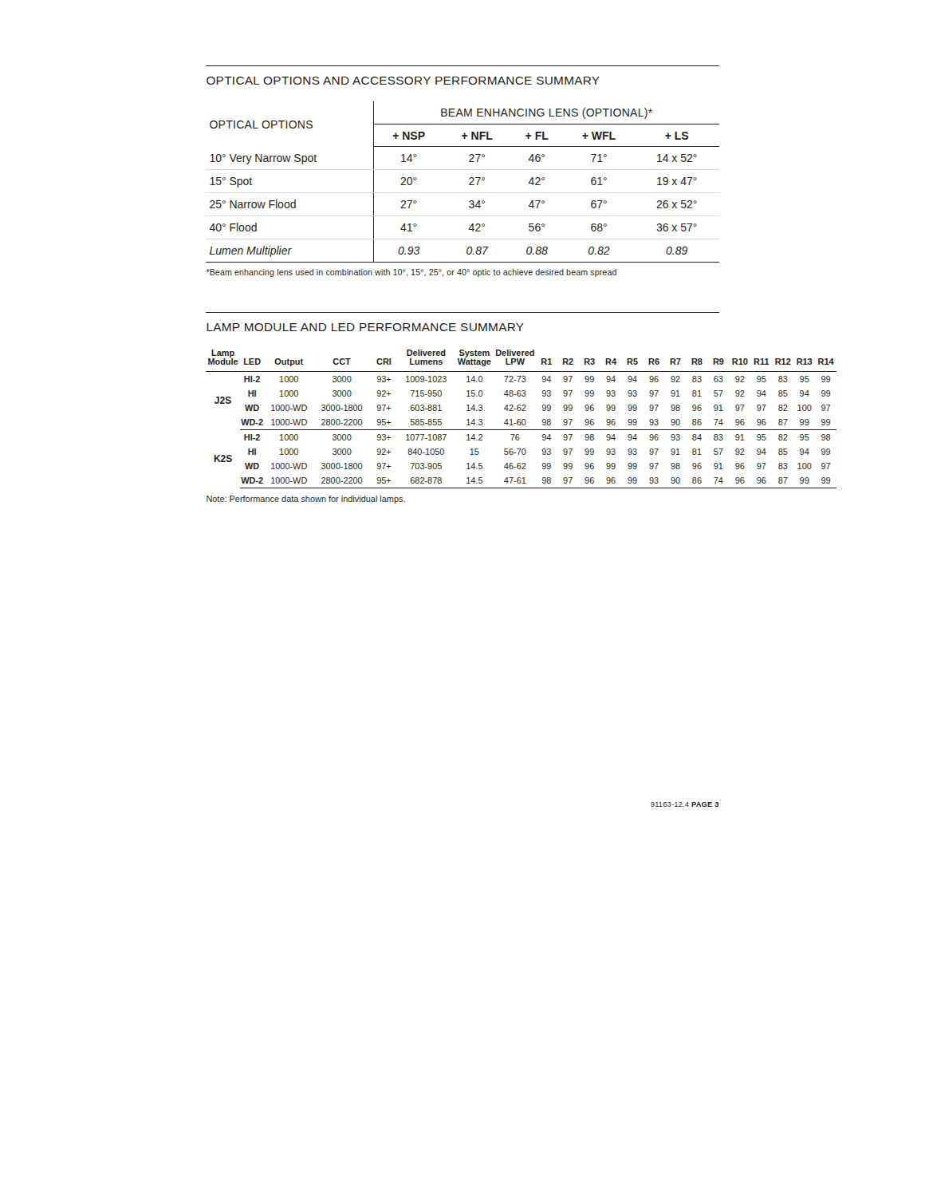Optical Options and Accessory Performance Summary
| OPTICAL OPTIONS | BEAM ENHANCING LENS (OPTIONAL)* |
| --- | --- |
| + NSP | + NFL | + FL | + WFL | + LS |
| 10° Very Narrow Spot | 14° | 27° | 46° | 71° | 14 x 52° |
| 15° Spot | 20° | 27° | 42° | 61° | 19 x 47° |
| 25° Narrow Flood | 27° | 34° | 47° | 67° | 26 x 52° |
| 40° Flood | 41° | 42° | 56° | 68° | 36 x 57° |
| Lumen Multiplier | 0.93 | 0.87 | 0.88 | 0.82 | 0.89 |
*Beam enhancing lens used in combination with 10°, 15°, 25°, or 40° optic to achieve desired beam spread
Lamp Module and LED Performance Summary
| Lamp Module | LED | Output | CCT | CRI | Delivered Lumens | System Wattage | Delivered LPW | R1 | R2 | R3 | R4 | R5 | R6 | R7 | R8 | R9 | R10 | R11 | R12 | R13 | R14 |
| --- | --- | --- | --- | --- | --- | --- | --- | --- | --- | --- | --- | --- | --- | --- | --- | --- | --- | --- | --- | --- | --- |
| J2S | HI-2 | 1000 | 3000 | 93+ | 1009-1023 | 14.0 | 72-73 | 94 | 97 | 99 | 94 | 94 | 96 | 92 | 83 | 63 | 92 | 95 | 83 | 95 | 99 |
| HI | 1000 | 3000 | 92+ | 715-950 | 15.0 | 48-63 | 93 | 97 | 99 | 93 | 93 | 97 | 91 | 81 | 57 | 92 | 94 | 85 | 94 | 99 |
| WD | 1000-WD | 3000-1800 | 97+ | 603-881 | 14.3 | 42-62 | 99 | 99 | 96 | 99 | 99 | 97 | 98 | 96 | 91 | 97 | 97 | 82 | 100 | 97 |
| WD-2 | 1000-WD | 2800-2200 | 95+ | 585-855 | 14.3 | 41-60 | 98 | 97 | 96 | 96 | 99 | 93 | 90 | 86 | 74 | 96 | 96 | 87 | 99 | 99 |
| K2S | HI-2 | 1000 | 3000 | 93+ | 1077-1087 | 14.2 | 76 | 94 | 97 | 98 | 94 | 94 | 96 | 93 | 84 | 83 | 91 | 95 | 82 | 95 | 98 |
| HI | 1000 | 3000 | 92+ | 840-1050 | 15 | 56-70 | 93 | 97 | 99 | 93 | 93 | 97 | 91 | 81 | 57 | 92 | 94 | 85 | 94 | 99 |
| WD | 1000-WD | 3000-1800 | 97+ | 703-905 | 14.5 | 46-62 | 99 | 99 | 96 | 99 | 99 | 97 | 98 | 96 | 91 | 96 | 97 | 83 | 100 | 97 |
| WD-2 | 1000-WD | 2800-2200 | 95+ | 682-878 | 14.5 | 47-61 | 98 | 97 | 96 | 96 | 99 | 93 | 90 | 86 | 74 | 96 | 96 | 87 | 99 | 99 |
Note: Performance data shown for individual lamps.
91163-12.4 PAGE 3